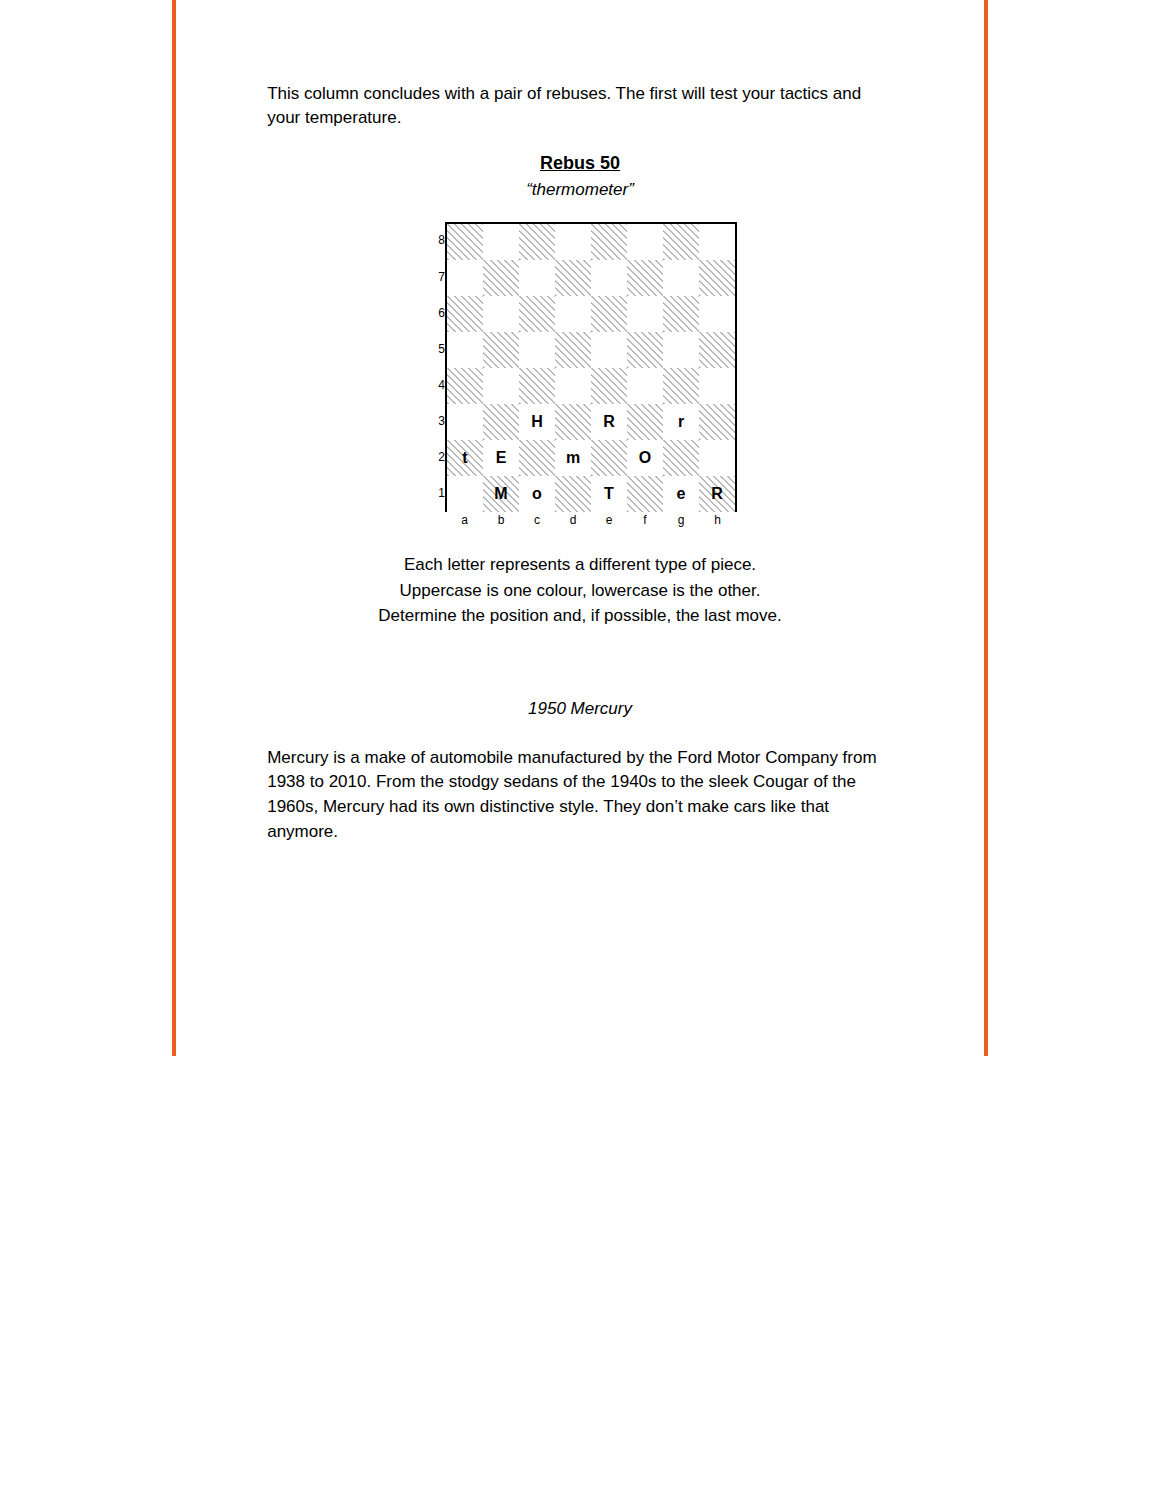This column concludes with a pair of rebuses. The first will test your tactics and your temperature.
Rebus 50
“thermometer”
| 8 | | | | | | | | |
| 7 | | | | | | | | |
| 6 | | | | | | | | |
| 5 | | | | | | | | |
| 4 | | | | | | | | |
| 3 | | | H | | R | | r | |
| 2 | t | E | | m | | O | | |
| 1 | | M | o | | T | | e | R |
| | a | b | c | d | e | f | g | h |
Each letter represents a different type of piece.
Uppercase is one colour, lowercase is the other.
Determine the position and, if possible, the last move.
1950 Mercury
Mercury is a make of automobile manufactured by the Ford Motor Company from 1938 to 2010. From the stodgy sedans of the 1940s to the sleek Cougar of the 1960s, Mercury had its own distinctive style. They don’t make cars like that anymore.